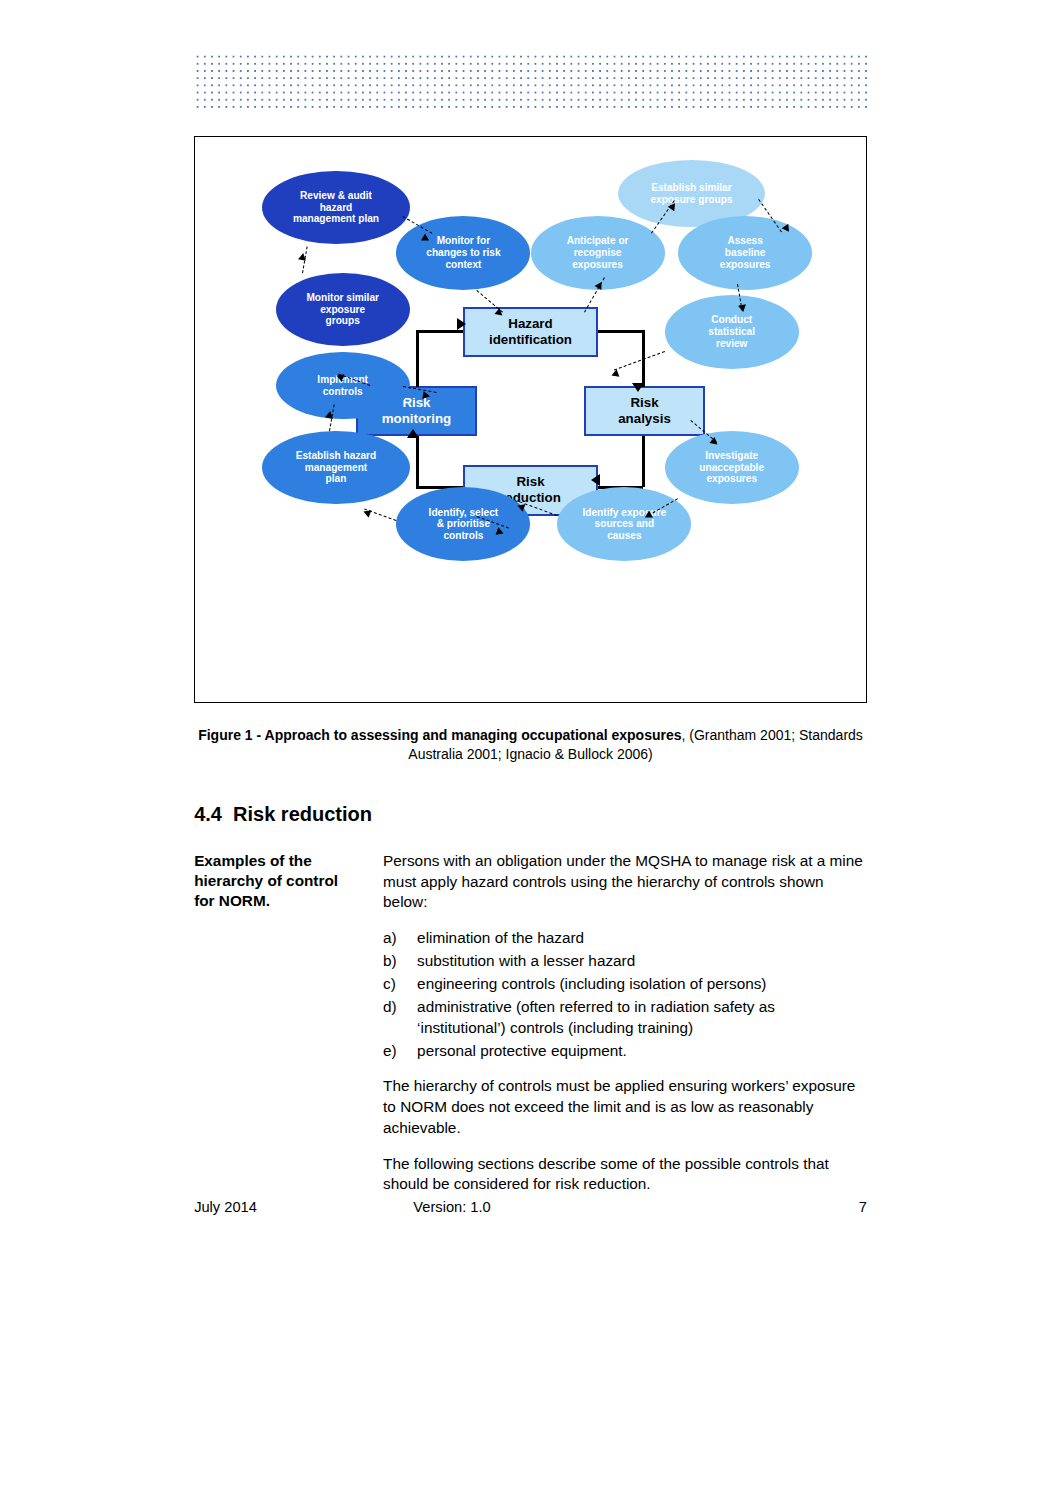Hazard
identification
Risk
analysis
Risk
reduction
Risk
monitoring
Establish similar
exposure groups
Anticipate or
recognise
exposures
Assess
baseline
exposures
Conduct
statistical
review
Investigate
unacceptable
exposures
Identify exposure
sources and
causes
Identify, select
& prioritise
controls
Establish hazard
management
plan
Implement
controls
Monitor similar
exposure
groups
Review & audit
hazard
management plan
Monitor for
changes to risk
context
Figure 1 - Approach to assessing and managing occupational exposures, (Grantham 2001; Standards Australia 2001; Ignacio & Bullock 2006)
4.4 Risk reduction
Examples of the hierarchy of control for NORM.
Persons with an obligation under the MQSHA to manage risk at a mine must apply hazard controls using the hierarchy of controls shown below:
a) elimination of the hazard
b) substitution with a lesser hazard
c) engineering controls (including isolation of persons)
d) administrative (often referred to in radiation safety as ‘institutional’) controls (including training)
e) personal protective equipment.
The hierarchy of controls must be applied ensuring workers’ exposure to NORM does not exceed the limit and is as low as reasonably achievable.
The following sections describe some of the possible controls that should be considered for risk reduction.
July 2014
Version: 1.0
7